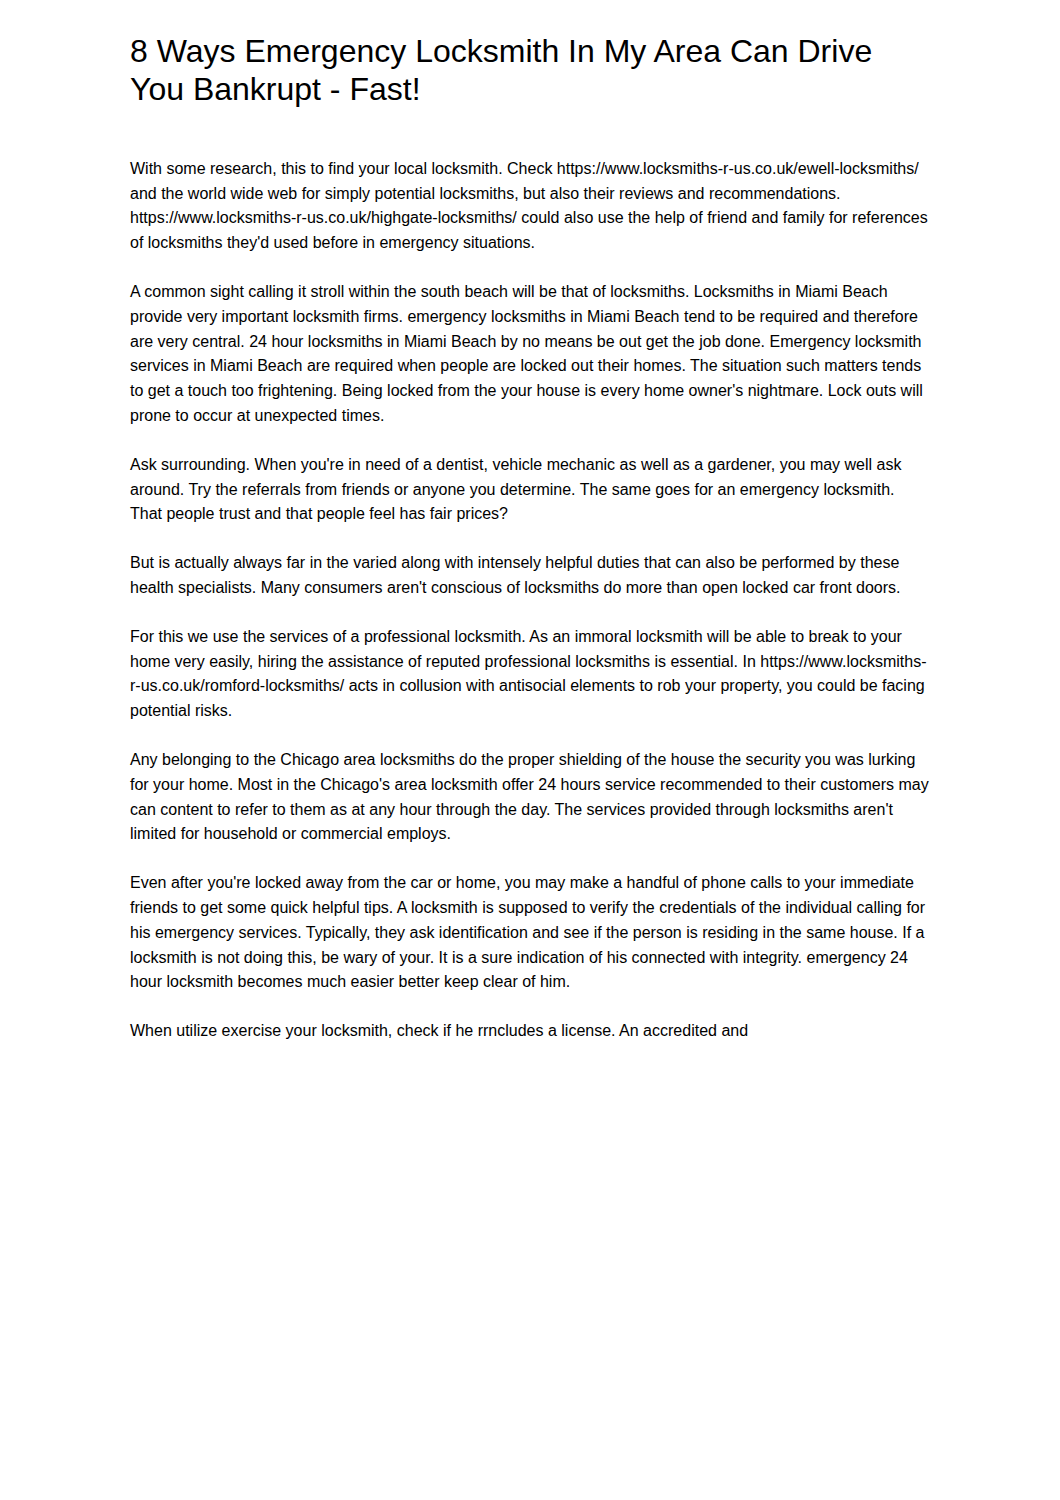8 Ways Emergency Locksmith In My Area Can Drive You Bankrupt - Fast!
With some research, this to find your local locksmith. Check https://www.locksmiths-r-us.co.uk/ewell-locksmiths/ and the world wide web for simply potential locksmiths, but also their reviews and recommendations. https://www.locksmiths-r-us.co.uk/highgate-locksmiths/ could also use the help of friend and family for references of locksmiths they'd used before in emergency situations.
A common sight calling it stroll within the south beach will be that of locksmiths. Locksmiths in Miami Beach provide very important locksmith firms. emergency locksmiths in Miami Beach tend to be required and therefore are very central. 24 hour locksmiths in Miami Beach by no means be out get the job done. Emergency locksmith services in Miami Beach are required when people are locked out their homes. The situation such matters tends to get a touch too frightening. Being locked from the your house is every home owner's nightmare. Lock outs will prone to occur at unexpected times.
Ask surrounding. When you're in need of a dentist, vehicle mechanic as well as a gardener, you may well ask around. Try the referrals from friends or anyone you determine. The same goes for an emergency locksmith. That people trust and that people feel has fair prices?
But is actually always far in the varied along with intensely helpful duties that can also be performed by these health specialists. Many consumers aren't conscious of locksmiths do more than open locked car front doors.
For this we use the services of a professional locksmith. As an immoral locksmith will be able to break to your home very easily, hiring the assistance of reputed professional locksmiths is essential. In https://www.locksmiths-r-us.co.uk/romford-locksmiths/ acts in collusion with antisocial elements to rob your property, you could be facing potential risks.
Any belonging to the Chicago area locksmiths do the proper shielding of the house the security you was lurking for your home. Most in the Chicago's area locksmith offer 24 hours service recommended to their customers may can content to refer to them as at any hour through the day. The services provided through locksmiths aren't limited for household or commercial employs.
Even after you're locked away from the car or home, you may make a handful of phone calls to your immediate friends to get some quick helpful tips. A locksmith is supposed to verify the credentials of the individual calling for his emergency services. Typically, they ask identification and see if the person is residing in the same house. If a locksmith is not doing this, be wary of your. It is a sure indication of his connected with integrity. emergency 24 hour locksmith becomes much easier better keep clear of him.
When utilize exercise your locksmith, check if he rrncludes a license. An accredited and